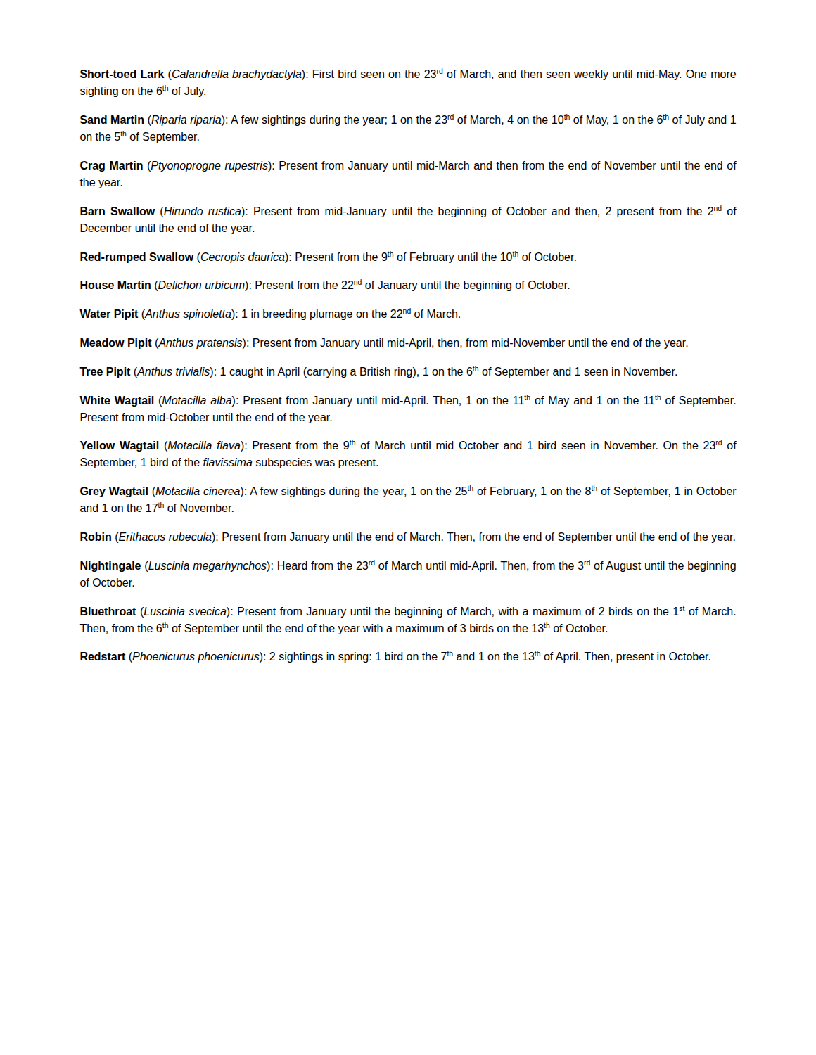Short-toed Lark (Calandrella brachydactyla): First bird seen on the 23rd of March, and then seen weekly until mid-May. One more sighting on the 6th of July.
Sand Martin (Riparia riparia): A few sightings during the year; 1 on the 23rd of March, 4 on the 10th of May, 1 on the 6th of July and 1 on the 5th of September.
Crag Martin (Ptyonoprogne rupestris): Present from January until mid-March and then from the end of November until the end of the year.
Barn Swallow (Hirundo rustica): Present from mid-January until the beginning of October and then, 2 present from the 2nd of December until the end of the year.
Red-rumped Swallow (Cecropis daurica): Present from the 9th of February until the 10th of October.
House Martin (Delichon urbicum): Present from the 22nd of January until the beginning of October.
Water Pipit (Anthus spinoletta): 1 in breeding plumage on the 22nd of March.
Meadow Pipit (Anthus pratensis): Present from January until mid-April, then, from mid-November until the end of the year.
Tree Pipit (Anthus trivialis): 1 caught in April (carrying a British ring), 1 on the 6th of September and 1 seen in November.
White Wagtail (Motacilla alba): Present from January until mid-April. Then, 1 on the 11th of May and 1 on the 11th of September. Present from mid-October until the end of the year.
Yellow Wagtail (Motacilla flava): Present from the 9th of March until mid October and 1 bird seen in November. On the 23rd of September, 1 bird of the flavissima subspecies was present.
Grey Wagtail (Motacilla cinerea): A few sightings during the year, 1 on the 25th of February, 1 on the 8th of September, 1 in October and 1 on the 17th of November.
Robin (Erithacus rubecula): Present from January until the end of March. Then, from the end of September until the end of the year.
Nightingale (Luscinia megarhynchos): Heard from the 23rd of March until mid-April. Then, from the 3rd of August until the beginning of October.
Bluethroat (Luscinia svecica): Present from January until the beginning of March, with a maximum of 2 birds on the 1st of March. Then, from the 6th of September until the end of the year with a maximum of 3 birds on the 13th of October.
Redstart (Phoenicurus phoenicurus): 2 sightings in spring: 1 bird on the 7th and 1 on the 13th of April. Then, present in October.